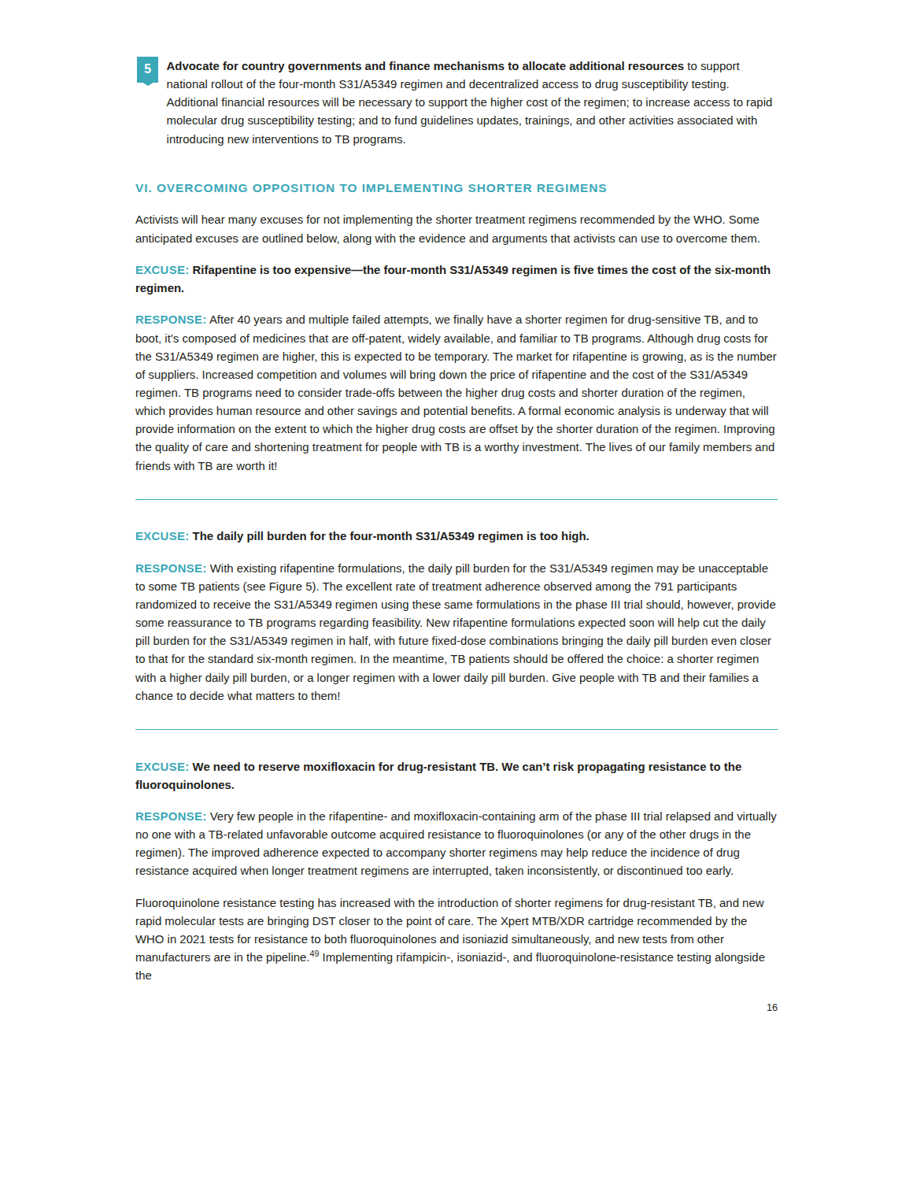5
Advocate for country governments and finance mechanisms to allocate additional resources to support national rollout of the four-month S31/A5349 regimen and decentralized access to drug susceptibility testing. Additional financial resources will be necessary to support the higher cost of the regimen; to increase access to rapid molecular drug susceptibility testing; and to fund guidelines updates, trainings, and other activities associated with introducing new interventions to TB programs.
VI. Overcoming Opposition to Implementing Shorter Regimens
Activists will hear many excuses for not implementing the shorter treatment regimens recommended by the WHO. Some anticipated excuses are outlined below, along with the evidence and arguments that activists can use to overcome them.
EXCUSE: Rifapentine is too expensive—the four-month S31/A5349 regimen is five times the cost of the six-month regimen.
RESPONSE: After 40 years and multiple failed attempts, we finally have a shorter regimen for drug-sensitive TB, and to boot, it’s composed of medicines that are off-patent, widely available, and familiar to TB programs. Although drug costs for the S31/A5349 regimen are higher, this is expected to be temporary. The market for rifapentine is growing, as is the number of suppliers. Increased competition and volumes will bring down the price of rifapentine and the cost of the S31/A5349 regimen. TB programs need to consider trade-offs between the higher drug costs and shorter duration of the regimen, which provides human resource and other savings and potential benefits. A formal economic analysis is underway that will provide information on the extent to which the higher drug costs are offset by the shorter duration of the regimen. Improving the quality of care and shortening treatment for people with TB is a worthy investment. The lives of our family members and friends with TB are worth it!
EXCUSE: The daily pill burden for the four-month S31/A5349 regimen is too high.
RESPONSE: With existing rifapentine formulations, the daily pill burden for the S31/A5349 regimen may be unacceptable to some TB patients (see Figure 5). The excellent rate of treatment adherence observed among the 791 participants randomized to receive the S31/A5349 regimen using these same formulations in the phase III trial should, however, provide some reassurance to TB programs regarding feasibility. New rifapentine formulations expected soon will help cut the daily pill burden for the S31/A5349 regimen in half, with future fixed-dose combinations bringing the daily pill burden even closer to that for the standard six-month regimen. In the meantime, TB patients should be offered the choice: a shorter regimen with a higher daily pill burden, or a longer regimen with a lower daily pill burden. Give people with TB and their families a chance to decide what matters to them!
EXCUSE: We need to reserve moxifloxacin for drug-resistant TB. We can’t risk propagating resistance to the fluoroquinolones.
RESPONSE: Very few people in the rifapentine- and moxifloxacin-containing arm of the phase III trial relapsed and virtually no one with a TB-related unfavorable outcome acquired resistance to fluoroquinolones (or any of the other drugs in the regimen). The improved adherence expected to accompany shorter regimens may help reduce the incidence of drug resistance acquired when longer treatment regimens are interrupted, taken inconsistently, or discontinued too early.
Fluoroquinolone resistance testing has increased with the introduction of shorter regimens for drug-resistant TB, and new rapid molecular tests are bringing DST closer to the point of care. The Xpert MTB/XDR cartridge recommended by the WHO in 2021 tests for resistance to both fluoroquinolones and isoniazid simultaneously, and new tests from other manufacturers are in the pipeline.49 Implementing rifampicin-, isoniazid-, and fluoroquinolone-resistance testing alongside the
16